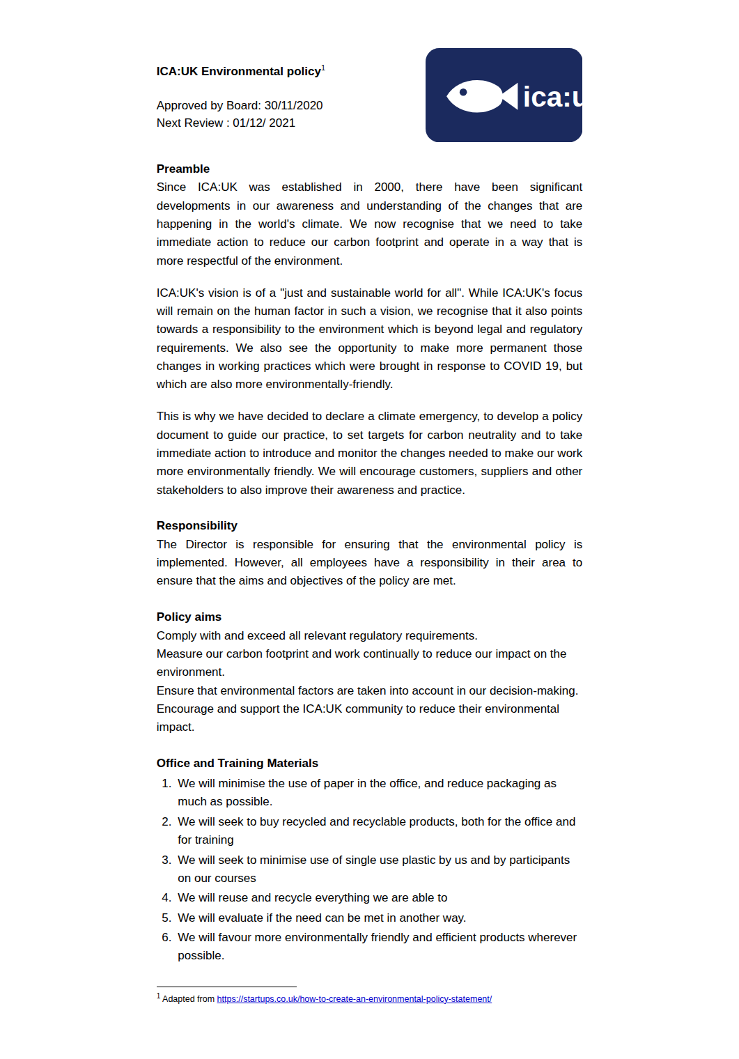ICA:UK Environmental policy1
Approved by Board: 30/11/2020
Next Review : 01/12/ 2021
ica:uk logo ica:uk
Preamble
Since ICA:UK was established in 2000, there have been significant developments in our awareness and understanding of the changes that are happening in the world's climate. We now recognise that we need to take immediate action to reduce our carbon footprint and operate in a way that is more respectful of the environment.
ICA:UK's vision is of a "just and sustainable world for all". While ICA:UK's focus will remain on the human factor in such a vision, we recognise that it also points towards a responsibility to the environment which is beyond legal and regulatory requirements. We also see the opportunity to make more permanent those changes in working practices which were brought in response to COVID 19, but which are also more environmentally-friendly.
This is why we have decided to declare a climate emergency, to develop a policy document to guide our practice, to set targets for carbon neutrality and to take immediate action to introduce and monitor the changes needed to make our work more environmentally friendly. We will encourage customers, suppliers and other stakeholders to also improve their awareness and practice.
Responsibility
The Director is responsible for ensuring that the environmental policy is implemented. However, all employees have a responsibility in their area to ensure that the aims and objectives of the policy are met.
Policy aims
Comply with and exceed all relevant regulatory requirements.
Measure our carbon footprint and work continually to reduce our impact on the environment.
Ensure that environmental factors are taken into account in our decision-making.
Encourage and support the ICA:UK community to reduce their environmental impact.
Office and Training Materials
We will minimise the use of paper in the office, and reduce packaging as much as possible.
We will seek to buy recycled and recyclable products, both for the office and for training
We will seek to minimise use of single use plastic by us and by participants on our courses
We will reuse and recycle everything we are able to
We will evaluate if the need can be met in another way.
We will favour more environmentally friendly and efficient products wherever possible.
1 Adapted from https://startups.co.uk/how-to-create-an-environmental-policy-statement/